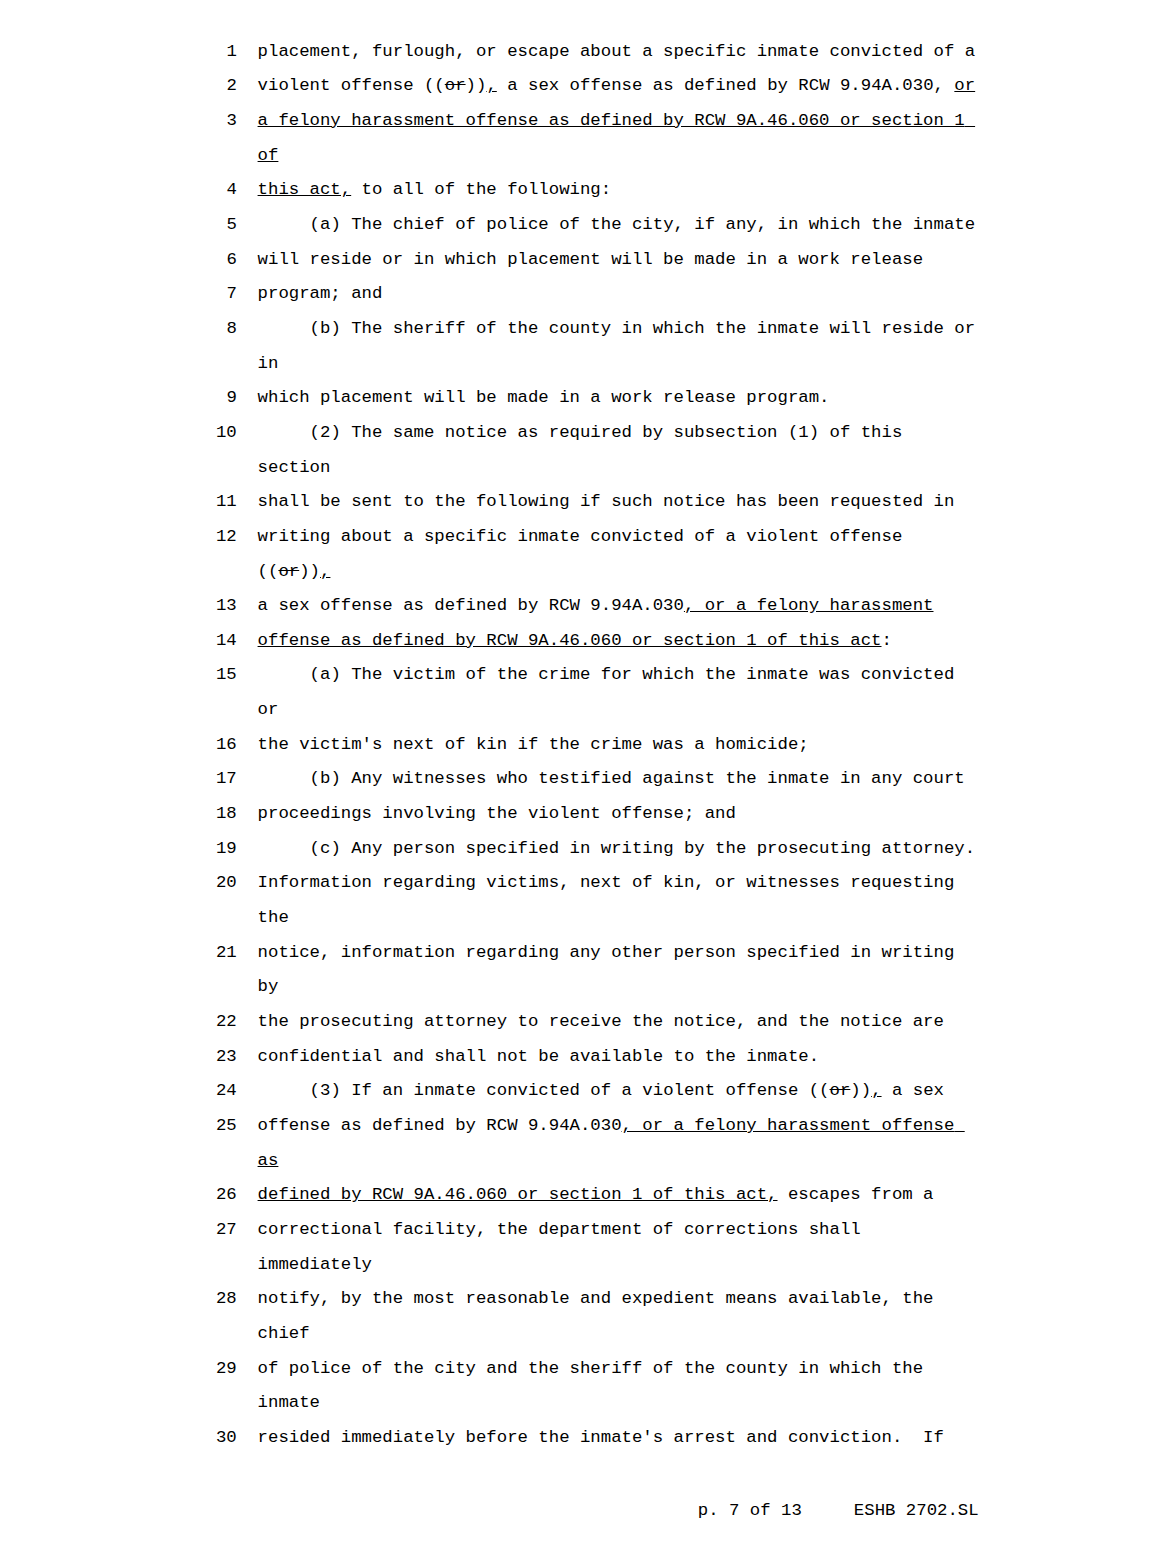1 placement, furlough, or escape about a specific inmate convicted of a
2 violent offense ((or)), a sex offense as defined by RCW 9.94A.030, or
3 a felony harassment offense as defined by RCW 9A.46.060 or section 1 of
4 this act, to all of the following:
5 (a) The chief of police of the city, if any, in which the inmate
6 will reside or in which placement will be made in a work release
7 program; and
8 (b) The sheriff of the county in which the inmate will reside or in
9 which placement will be made in a work release program.
10 (2) The same notice as required by subsection (1) of this section
11 shall be sent to the following if such notice has been requested in
12 writing about a specific inmate convicted of a violent offense ((or)),
13 a sex offense as defined by RCW 9.94A.030, or a felony harassment
14 offense as defined by RCW 9A.46.060 or section 1 of this act:
15 (a) The victim of the crime for which the inmate was convicted or
16 the victim's next of kin if the crime was a homicide;
17 (b) Any witnesses who testified against the inmate in any court
18 proceedings involving the violent offense; and
19 (c) Any person specified in writing by the prosecuting attorney.
20 Information regarding victims, next of kin, or witnesses requesting the
21 notice, information regarding any other person specified in writing by
22 the prosecuting attorney to receive the notice, and the notice are
23 confidential and shall not be available to the inmate.
24 (3) If an inmate convicted of a violent offense ((or)), a sex
25 offense as defined by RCW 9.94A.030, or a felony harassment offense as
26 defined by RCW 9A.46.060 or section 1 of this act, escapes from a
27 correctional facility, the department of corrections shall immediately
28 notify, by the most reasonable and expedient means available, the chief
29 of police of the city and the sheriff of the county in which the inmate
30 resided immediately before the inmate's arrest and conviction. If
p. 7 of 13 ESHB 2702.SL